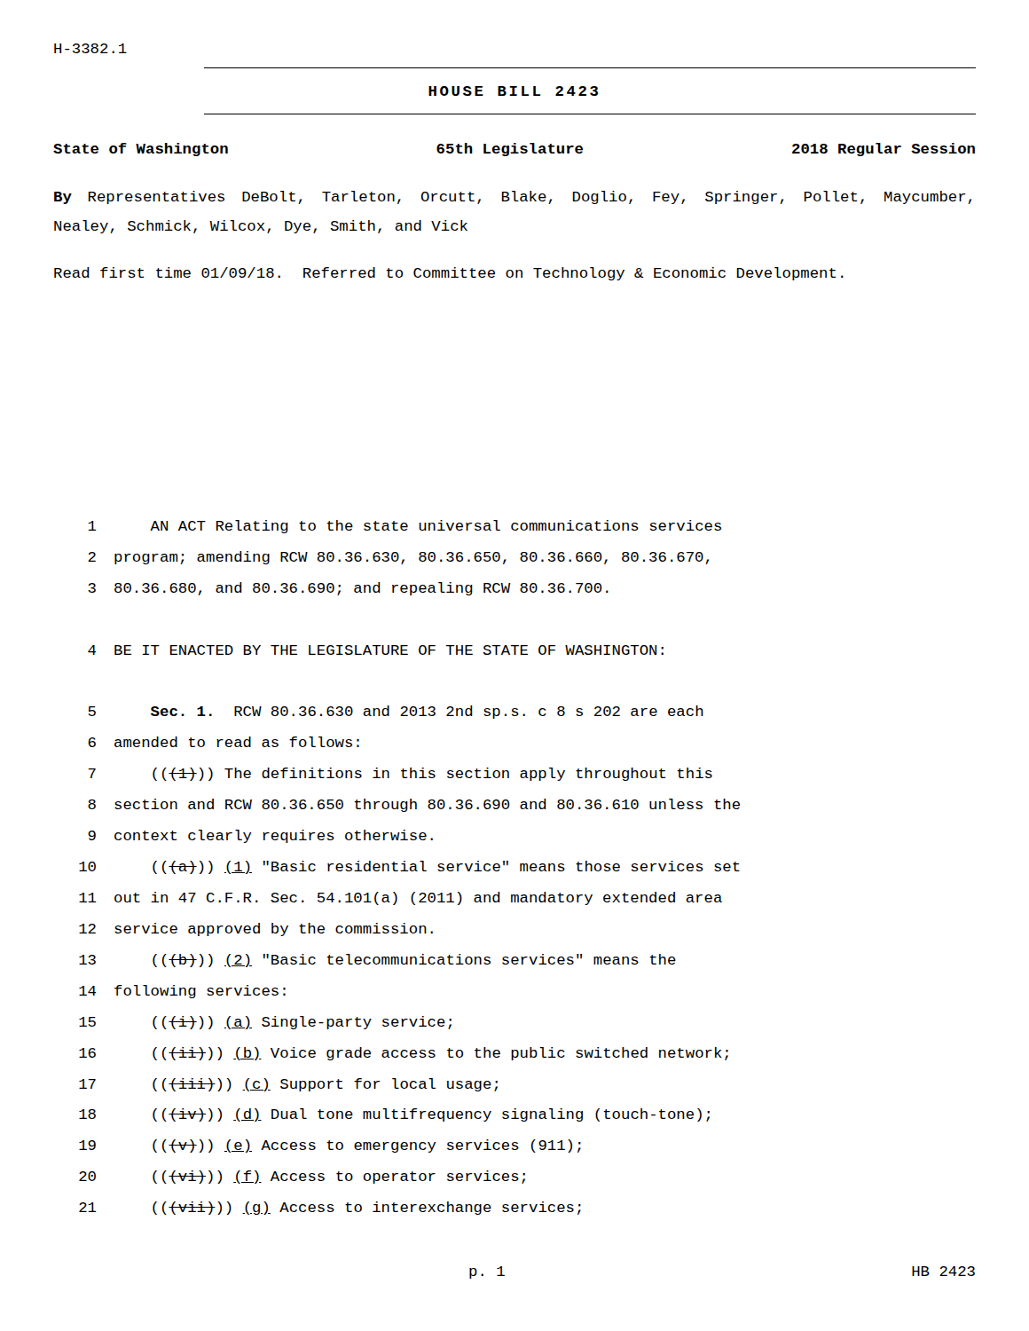H-3382.1
HOUSE BILL 2423
State of Washington 65th Legislature 2018 Regular Session
By Representatives DeBolt, Tarleton, Orcutt, Blake, Doglio, Fey, Springer, Pollet, Maycumber, Nealey, Schmick, Wilcox, Dye, Smith, and Vick
Read first time 01/09/18. Referred to Committee on Technology & Economic Development.
| 1 | AN ACT Relating to the state universal communications services |
| 2 | program; amending RCW 80.36.630, 80.36.650, 80.36.660, 80.36.670, |
| 3 | 80.36.680, and 80.36.690; and repealing RCW 80.36.700. |
| 4 | BE IT ENACTED BY THE LEGISLATURE OF THE STATE OF WASHINGTON: |
| 5 | Sec. 1. RCW 80.36.630 and 2013 2nd sp.s. c 8 s 202 are each |
| 6 | amended to read as follows: |
| 7 | (( (1) )) The definitions in this section apply throughout this |
| 8 | section and RCW 80.36.650 through 80.36.690 and 80.36.610 unless the |
| 9 | context clearly requires otherwise. |
| 10 | (( (a) )) (1) "Basic residential service" means those services set |
| 11 | out in 47 C.F.R. Sec. 54.101(a) (2011) and mandatory extended area |
| 12 | service approved by the commission. |
| 13 | (( (b) )) (2) "Basic telecommunications services" means the |
| 14 | following services: |
| 15 | (( (i) )) (a) Single-party service; |
| 16 | (( (ii) )) (b) Voice grade access to the public switched network; |
| 17 | (( (iii) )) (c) Support for local usage; |
| 18 | (( (iv) )) (d) Dual tone multifrequency signaling (touch-tone); |
| 19 | (( (v) )) (e) Access to emergency services (911); |
| 20 | (( (vi) )) (f) Access to operator services; |
| 21 | (( (vii) )) (g) Access to interexchange services; |
p. 1 HB 2423